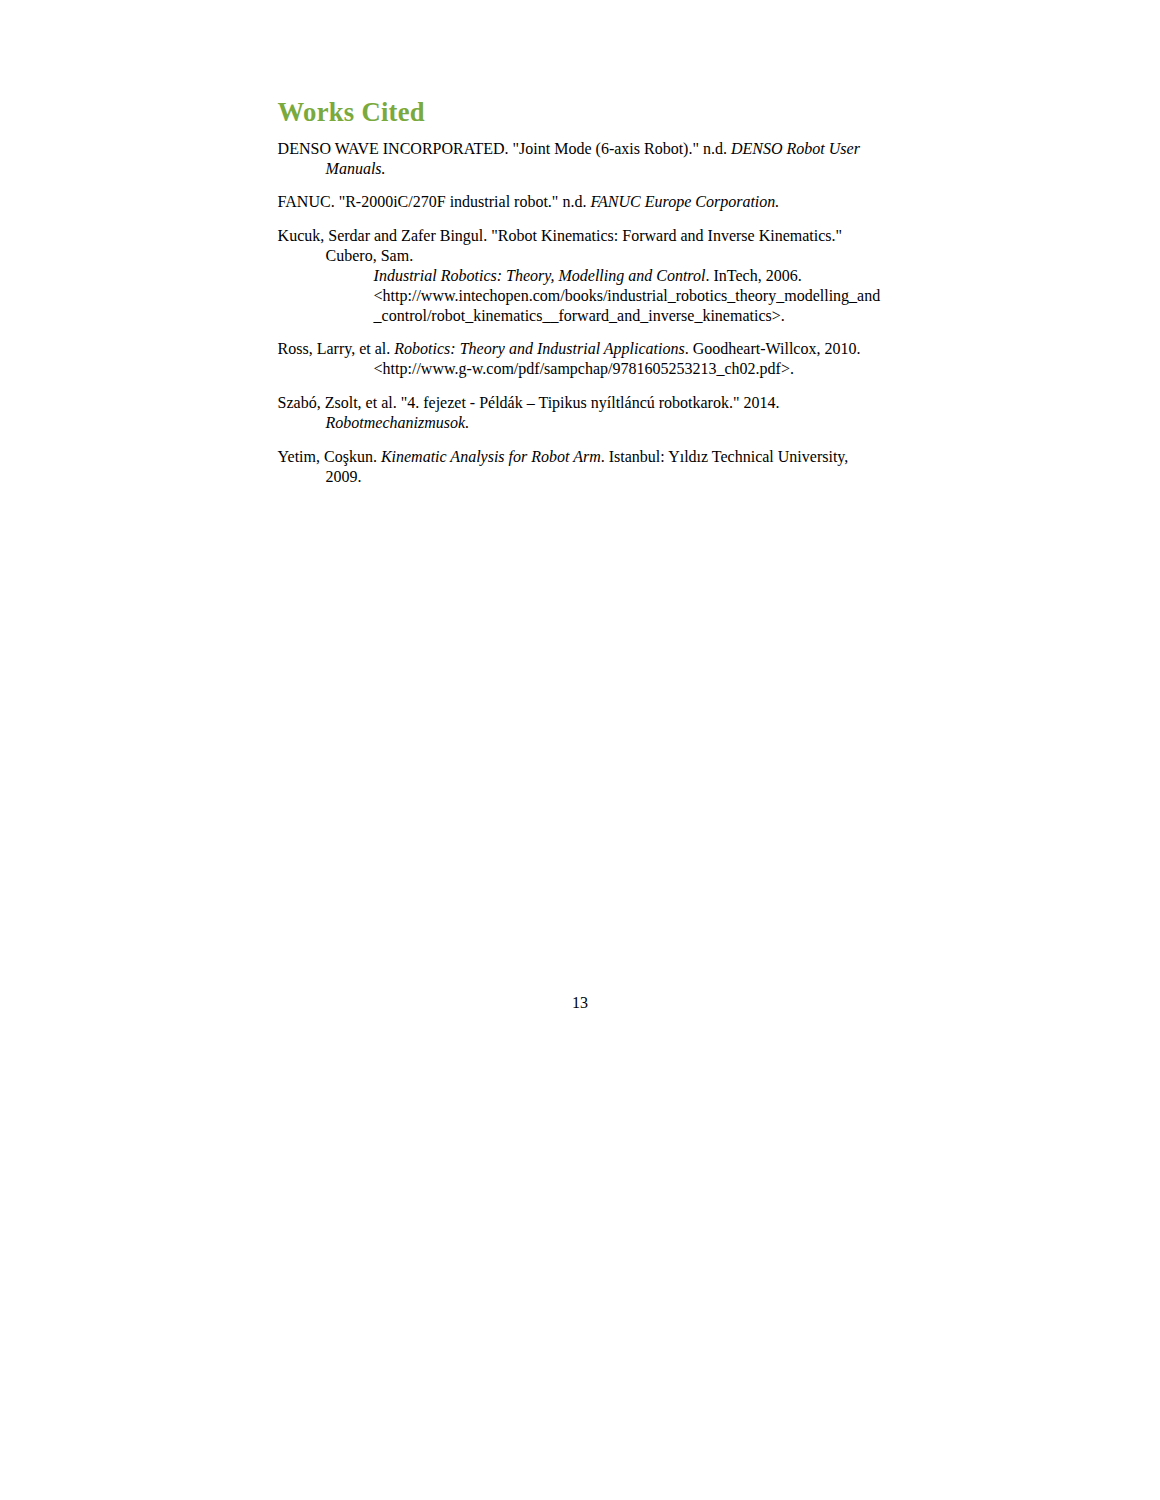Works Cited
DENSO WAVE INCORPORATED. "Joint Mode (6-axis Robot)." n.d. DENSO Robot User Manuals.
FANUC. "R-2000iC/270F industrial robot." n.d. FANUC Europe Corporation.
Kucuk, Serdar and Zafer Bingul. "Robot Kinematics: Forward and Inverse Kinematics." Cubero, Sam. Industrial Robotics: Theory, Modelling and Control. InTech, 2006. <http://www.intechopen.com/books/industrial_robotics_theory_modelling_and_control/robot_kinematics__forward_and_inverse_kinematics>.
Ross, Larry, et al. Robotics: Theory and Industrial Applications. Goodheart-Willcox, 2010. <http://www.g-w.com/pdf/sampchap/9781605253213_ch02.pdf>.
Szabó, Zsolt, et al. "4. fejezet - Példák – Tipikus nyíltláncú robotkarok." 2014. Robotmechanizmusok.
Yetim, Coşkun. Kinematic Analysis for Robot Arm. Istanbul: Yıldız Technical University, 2009.
13